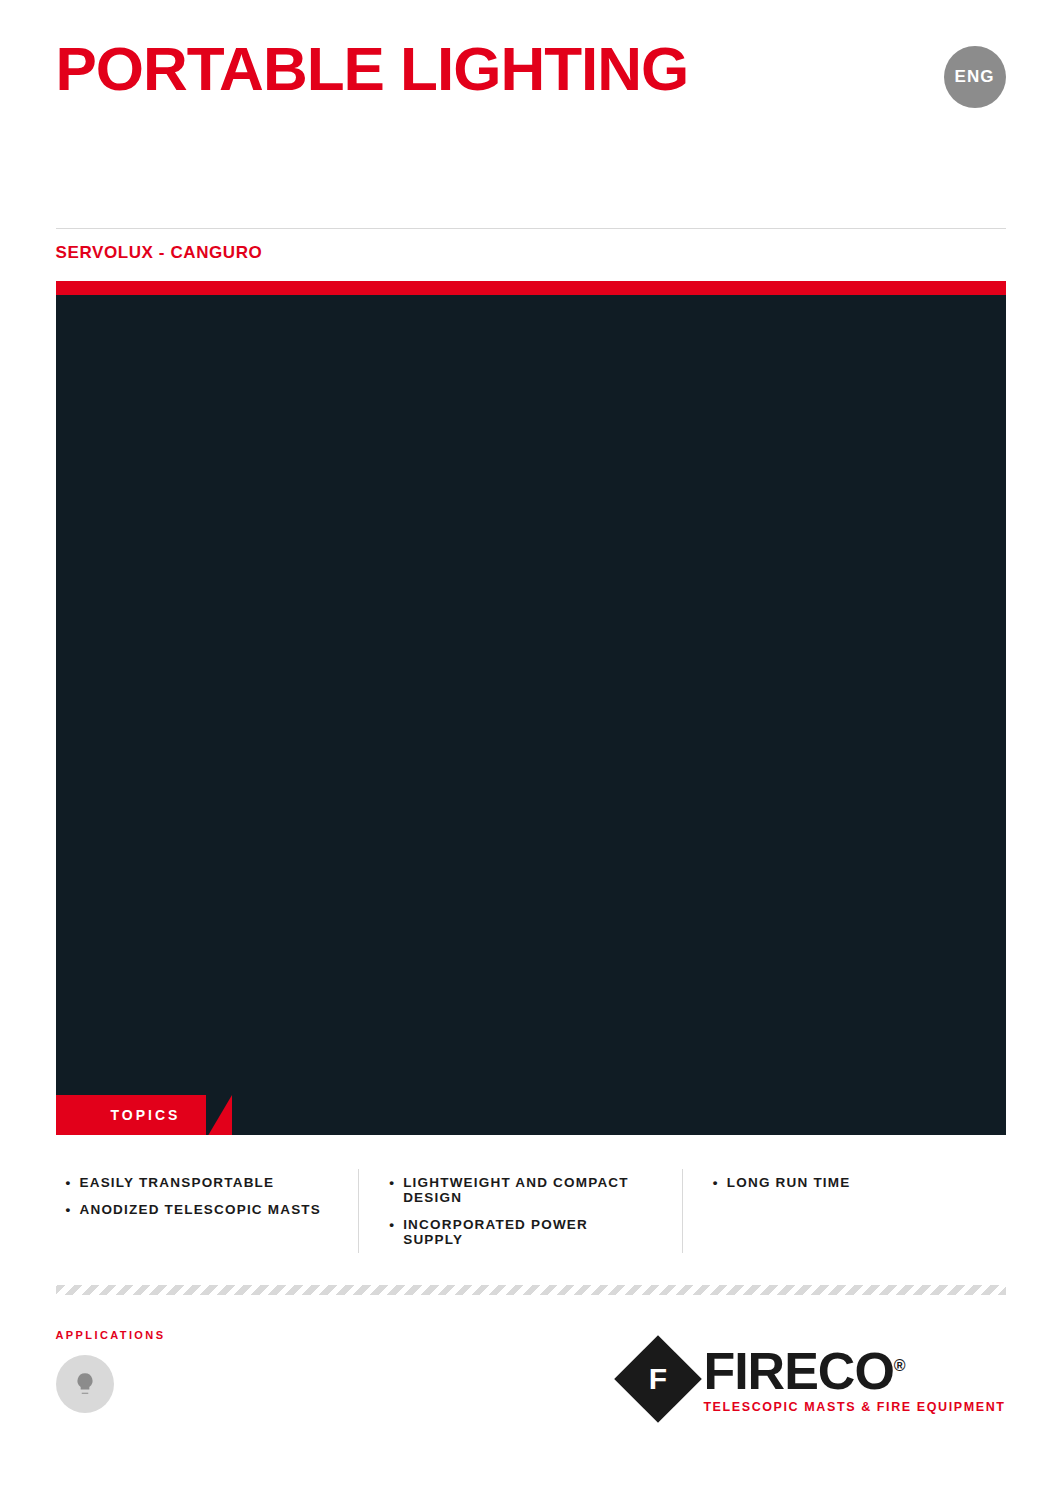Portable Lighting
ENG
Servolux - Canguro
Topics
Easily transportable
Anodized telescopic masts
Lightweight and compact design
Incorporated power supply
Long run time
Applications
F
FIRECO®
Telescopic Masts & Fire Equipment